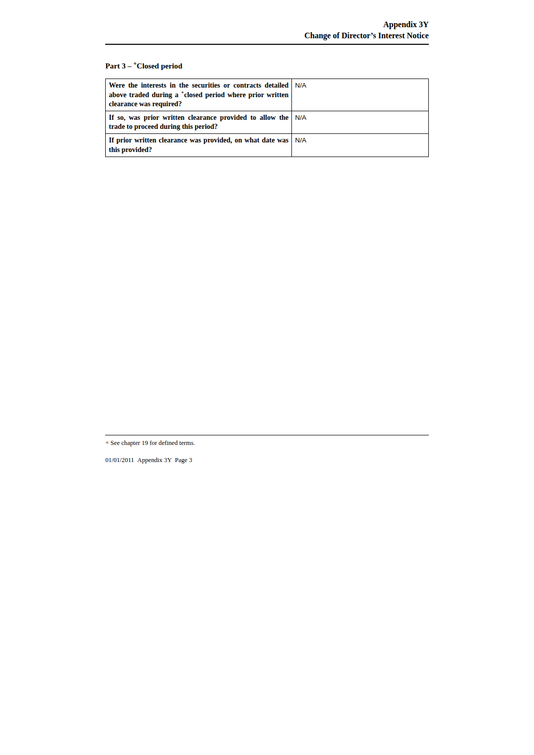Appendix 3Y Change of Director’s Interest Notice
Part 3 – +Closed period
| Were the interests in the securities or contracts detailed above traded during a + closed period where prior written clearance was required? | N/A |
| If so, was prior written clearance provided to allow the trade to proceed during this period? | N/A |
| If prior written clearance was provided, on what date was this provided? | N/A |
+ See chapter 19 for defined terms.
01/01/2011 Appendix 3Y Page 3